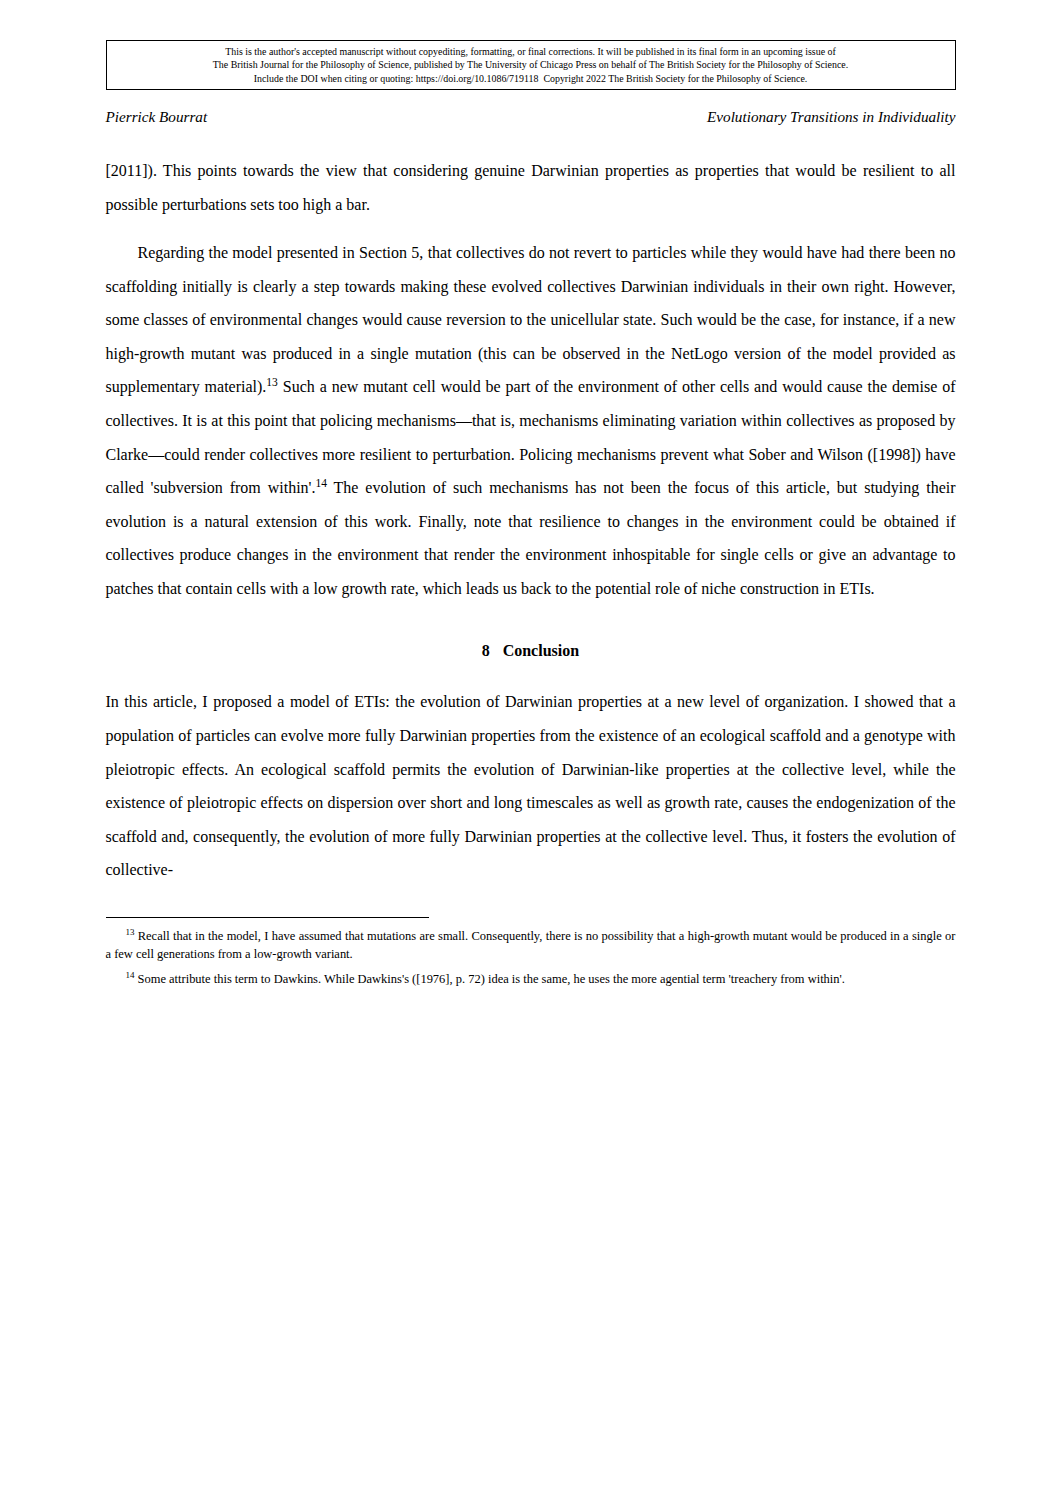This is the author's accepted manuscript without copyediting, formatting, or final corrections. It will be published in its final form in an upcoming issue of
The British Journal for the Philosophy of Science, published by The University of Chicago Press on behalf of The British Society for the Philosophy of Science.
Include the DOI when citing or quoting: https://doi.org/10.1086/719118 Copyright 2022 The British Society for the Philosophy of Science.
Pierrick Bourrat Evolutionary Transitions in Individuality
[2011]). This points towards the view that considering genuine Darwinian properties as properties that would be resilient to all possible perturbations sets too high a bar.
Regarding the model presented in Section 5, that collectives do not revert to particles while they would have had there been no scaffolding initially is clearly a step towards making these evolved collectives Darwinian individuals in their own right. However, some classes of environmental changes would cause reversion to the unicellular state. Such would be the case, for instance, if a new high-growth mutant was produced in a single mutation (this can be observed in the NetLogo version of the model provided as supplementary material).13 Such a new mutant cell would be part of the environment of other cells and would cause the demise of collectives. It is at this point that policing mechanisms—that is, mechanisms eliminating variation within collectives as proposed by Clarke—could render collectives more resilient to perturbation. Policing mechanisms prevent what Sober and Wilson ([1998]) have called 'subversion from within'.14 The evolution of such mechanisms has not been the focus of this article, but studying their evolution is a natural extension of this work. Finally, note that resilience to changes in the environment could be obtained if collectives produce changes in the environment that render the environment inhospitable for single cells or give an advantage to patches that contain cells with a low growth rate, which leads us back to the potential role of niche construction in ETIs.
8 Conclusion
In this article, I proposed a model of ETIs: the evolution of Darwinian properties at a new level of organization. I showed that a population of particles can evolve more fully Darwinian properties from the existence of an ecological scaffold and a genotype with pleiotropic effects. An ecological scaffold permits the evolution of Darwinian-like properties at the collective level, while the existence of pleiotropic effects on dispersion over short and long timescales as well as growth rate, causes the endogenization of the scaffold and, consequently, the evolution of more fully Darwinian properties at the collective level. Thus, it fosters the evolution of collective-
13 Recall that in the model, I have assumed that mutations are small. Consequently, there is no possibility that a high-growth mutant would be produced in a single or a few cell generations from a low-growth variant.
14 Some attribute this term to Dawkins. While Dawkins's ([1976], p. 72) idea is the same, he uses the more agential term 'treachery from within'.